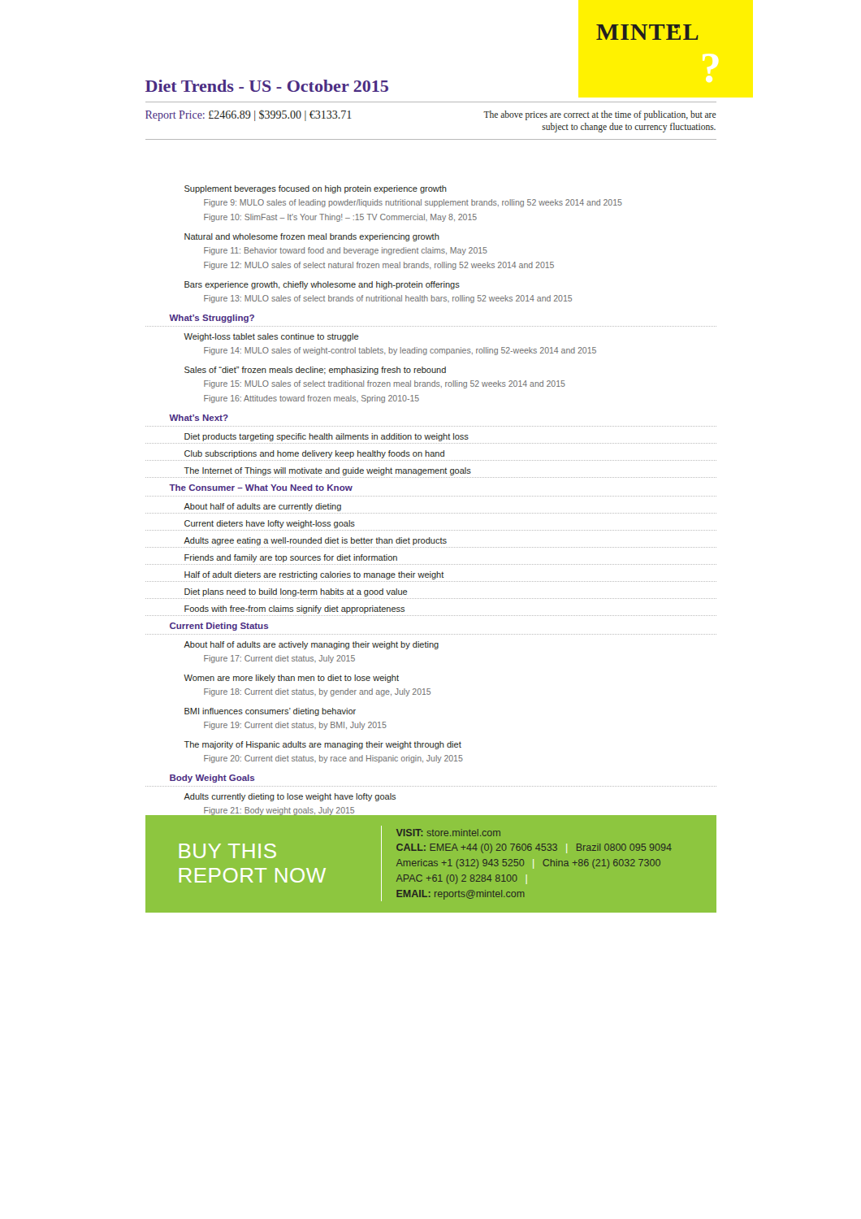MINTEL
?
Diet Trends - US - October 2015
Report Price: £2466.89 | $3995.00 | €3133.71
The above prices are correct at the time of publication, but are subject to change due to currency fluctuations.
Supplement beverages focused on high protein experience growth
Figure 9: MULO sales of leading powder/liquids nutritional supplement brands, rolling 52 weeks 2014 and 2015
Figure 10: SlimFast – It's Your Thing! – :15 TV Commercial, May 8, 2015
Natural and wholesome frozen meal brands experiencing growth
Figure 11: Behavior toward food and beverage ingredient claims, May 2015
Figure 12: MULO sales of select natural frozen meal brands, rolling 52 weeks 2014 and 2015
Bars experience growth, chiefly wholesome and high-protein offerings
Figure 13: MULO sales of select brands of nutritional health bars, rolling 52 weeks 2014 and 2015
What’s Struggling?
Weight-loss tablet sales continue to struggle
Figure 14: MULO sales of weight-control tablets, by leading companies, rolling 52-weeks 2014 and 2015
Sales of “diet” frozen meals decline; emphasizing fresh to rebound
Figure 15: MULO sales of select traditional frozen meal brands, rolling 52 weeks 2014 and 2015
Figure 16: Attitudes toward frozen meals, Spring 2010-15
What’s Next?
Diet products targeting specific health ailments in addition to weight loss
Club subscriptions and home delivery keep healthy foods on hand
The Internet of Things will motivate and guide weight management goals
The Consumer – What You Need to Know
About half of adults are currently dieting
Current dieters have lofty weight-loss goals
Adults agree eating a well-rounded diet is better than diet products
Friends and family are top sources for diet information
Half of adult dieters are restricting calories to manage their weight
Diet plans need to build long-term habits at a good value
Foods with free-from claims signify diet appropriateness
Current Dieting Status
About half of adults are actively managing their weight by dieting
Figure 17: Current diet status, July 2015
Women are more likely than men to diet to lose weight
Figure 18: Current diet status, by gender and age, July 2015
BMI influences consumers’ dieting behavior
Figure 19: Current diet status, by BMI, July 2015
The majority of Hispanic adults are managing their weight through diet
Figure 20: Current diet status, by race and Hispanic origin, July 2015
Body Weight Goals
Adults currently dieting to lose weight have lofty goals
Figure 21: Body weight goals, July 2015
BUY THIS
REPORT NOW
VISIT: store.mintel.com
CALL: EMEA +44 (0) 20 7606 4533 | Brazil 0800 095 9094
Americas +1 (312) 943 5250 | China +86 (21) 6032 7300
APAC +61 (0) 2 8284 8100 |
EMAIL: reports@mintel.com